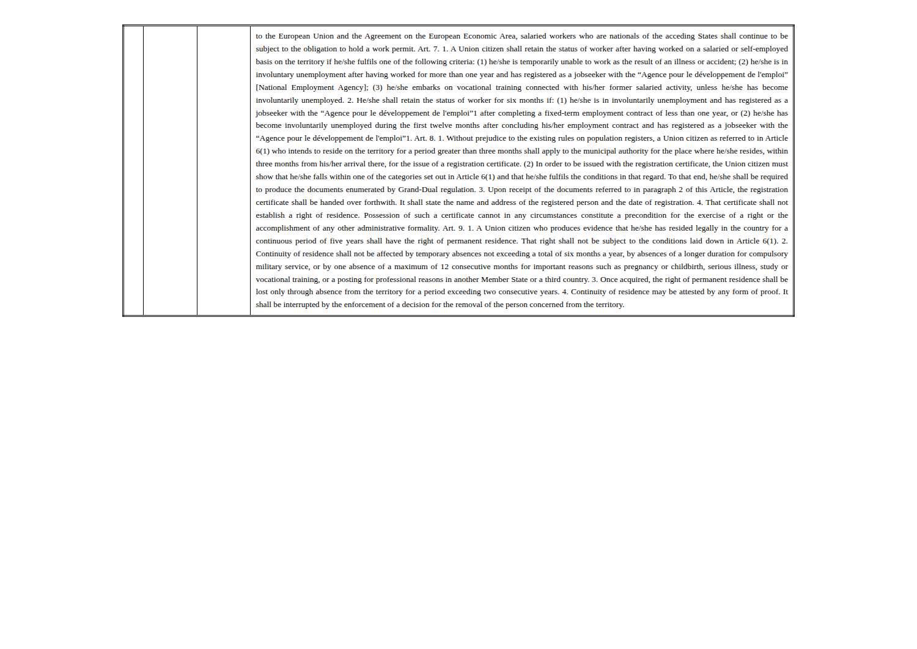| | | | to the European Union and the Agreement on the European Economic Area, salaried workers who are nationals of the acceding States shall continue to be subject to the obligation to hold a work permit. Art. 7. 1. A Union citizen shall retain the status of worker after having worked on a salaried or self-employed basis on the territory if he/she fulfils one of the following criteria: (1) he/she is temporarily unable to work as the result of an illness or accident; (2) he/she is in involuntary unemployment after having worked for more than one year and has registered as a jobseeker with the “Agence pour le développement de l'emploi” [National Employment Agency]; (3) he/she embarks on vocational training connected with his/her former salaried activity, unless he/she has become involuntarily unemployed. 2. He/she shall retain the status of worker for six months if: (1) he/she is in involuntarily unemployment and has registered as a jobseeker with the “Agence pour le développement de l'emploi”1 after completing a fixed-term employment contract of less than one year, or (2) he/she has become involuntarily unemployed during the first twelve months after concluding his/her employment contract and has registered as a jobseeker with the “Agence pour le développement de l'emploi”1. Art. 8. 1. Without prejudice to the existing rules on population registers, a Union citizen as referred to in Article 6(1) who intends to reside on the territory for a period greater than three months shall apply to the municipal authority for the place where he/she resides, within three months from his/her arrival there, for the issue of a registration certificate. (2) In order to be issued with the registration certificate, the Union citizen must show that he/she falls within one of the categories set out in Article 6(1) and that he/she fulfils the conditions in that regard. To that end, he/she shall be required to produce the documents enumerated by Grand-Dual regulation. 3. Upon receipt of the documents referred to in paragraph 2 of this Article, the registration certificate shall be handed over forthwith. It shall state the name and address of the registered person and the date of registration. 4. That certificate shall not establish a right of residence. Possession of such a certificate cannot in any circumstances constitute a precondition for the exercise of a right or the accomplishment of any other administrative formality. Art. 9. 1. A Union citizen who produces evidence that he/she has resided legally in the country for a continuous period of five years shall have the right of permanent residence. That right shall not be subject to the conditions laid down in Article 6(1). 2. Continuity of residence shall not be affected by temporary absences not exceeding a total of six months a year, by absences of a longer duration for compulsory military service, or by one absence of a maximum of 12 consecutive months for important reasons such as pregnancy or childbirth, serious illness, study or vocational training, or a posting for professional reasons in another Member State or a third country. 3. Once acquired, the right of permanent residence shall be lost only through absence from the territory for a period exceeding two consecutive years. 4. Continuity of residence may be attested by any form of proof. It shall be interrupted by the enforcement of a decision for the removal of the person concerned from the territory. |